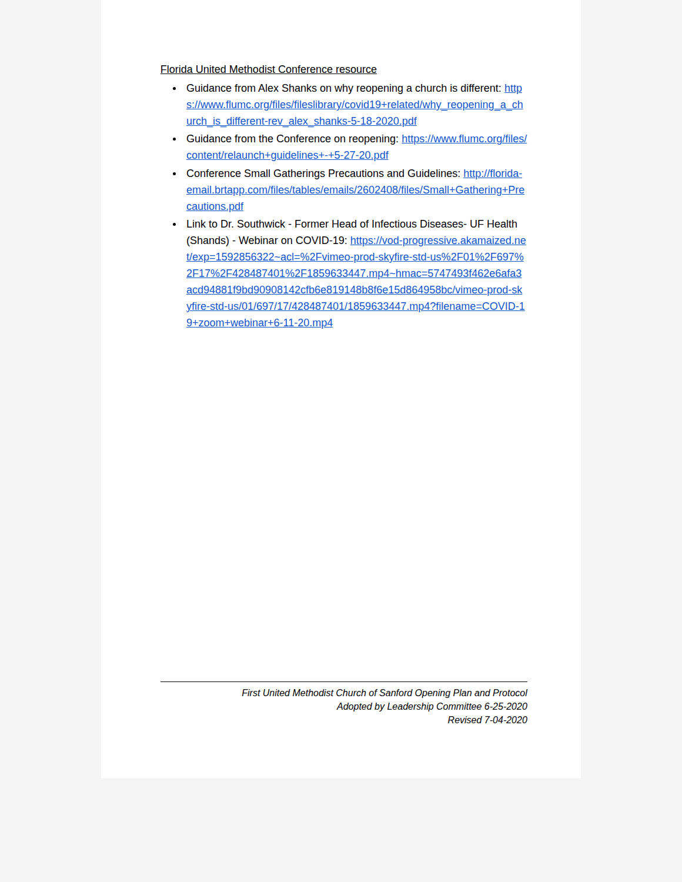Florida United Methodist Conference resource
Guidance from Alex Shanks on why reopening a church is different: https://www.flumc.org/files/fileslibrary/covid19+related/why_reopening_a_church_is_different-rev_alex_shanks-5-18-2020.pdf
Guidance from the Conference on reopening: https://www.flumc.org/files/content/relaunch+guidelines+-+5-27-20.pdf
Conference Small Gatherings Precautions and Guidelines: http://florida-email.brtapp.com/files/tables/emails/2602408/files/Small+Gathering+Precautions.pdf
Link to Dr. Southwick - Former Head of Infectious Diseases- UF Health (Shands) - Webinar on COVID-19: https://vod-progressive.akamaized.net/exp=1592856322~acl=%2Fvimeo-prod-skyfire-std-us%2F01%2F697%2F17%2F428487401%2F1859633447.mp4~hmac=5747493f462e6afa3acd94881f9bd90908142cfb6e819148b8f6e15d864958bc/vimeo-prod-skyfire-std-us/01/697/17/428487401/1859633447.mp4?filename=COVID-19+zoom+webinar+6-11-20.mp4
First United Methodist Church of Sanford Opening Plan and Protocol
Adopted by Leadership Committee 6-25-2020
Revised 7-04-2020